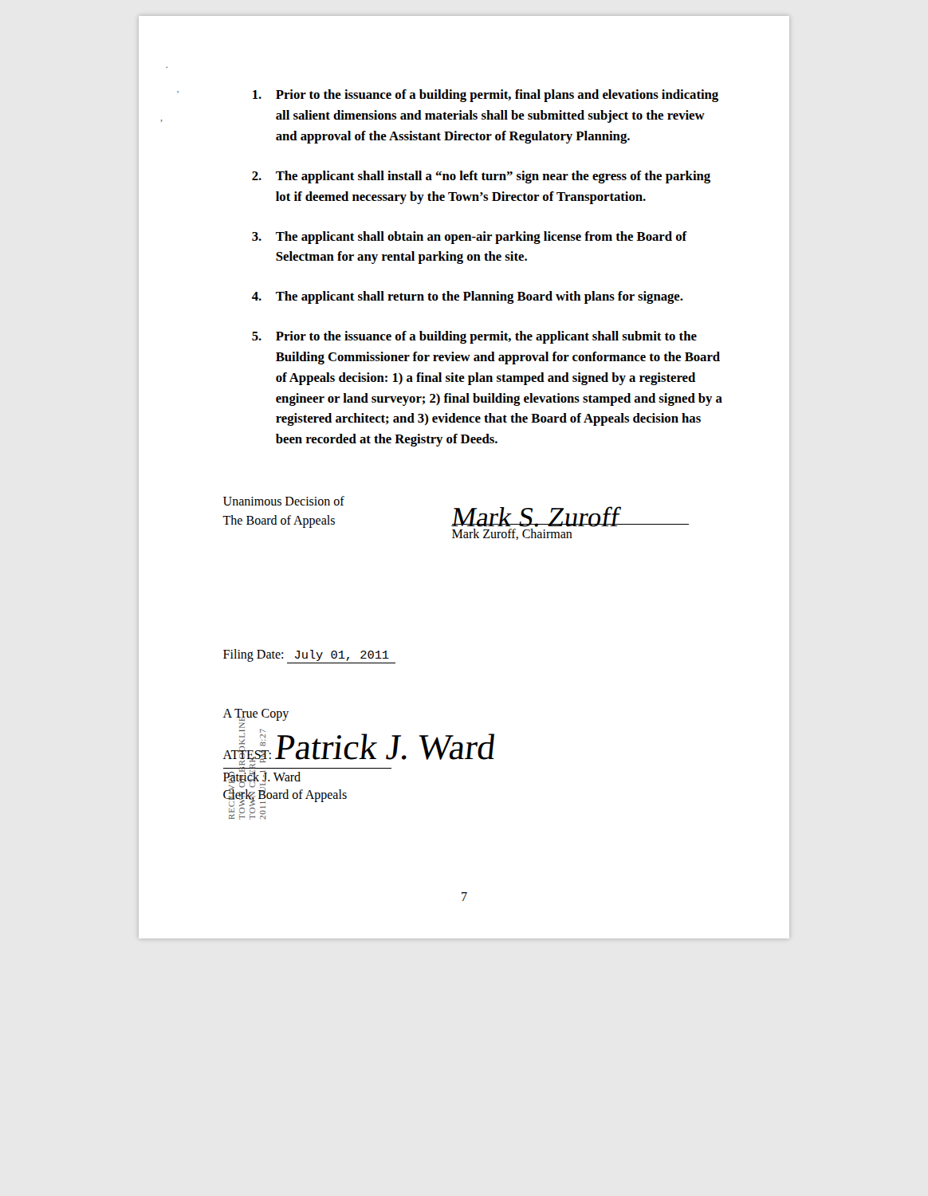.
'
,
Prior to the issuance of a building permit, final plans and elevations indicating all salient dimensions and materials shall be submitted subject to the review and approval of the Assistant Director of Regulatory Planning.
The applicant shall install a “no left turn” sign near the egress of the parking lot if deemed necessary by the Town’s Director of Transportation.
The applicant shall obtain an open-air parking license from the Board of Selectman for any rental parking on the site.
The applicant shall return to the Planning Board with plans for signage.
Prior to the issuance of a building permit, the applicant shall submit to the Building Commissioner for review and approval for conformance to the Board of Appeals decision: 1) a final site plan stamped and signed by a registered engineer or land surveyor; 2) final building elevations stamped and signed by a registered architect; and 3) evidence that the Board of Appeals decision has been recorded at the Registry of Deeds.
Unanimous Decision of
The Board of Appeals
Mark S. Zuroff
Mark Zuroff, Chairman
Filing Date: July 01, 2011
A True Copy
ATTEST:
Patrick J. Ward
Patrick J. Ward
Clerk, Board of Appeals
RECEIVED
TOWN OF BROOKLINE
TOWN CLERK
2011 JUL -1 PM 8:27
7